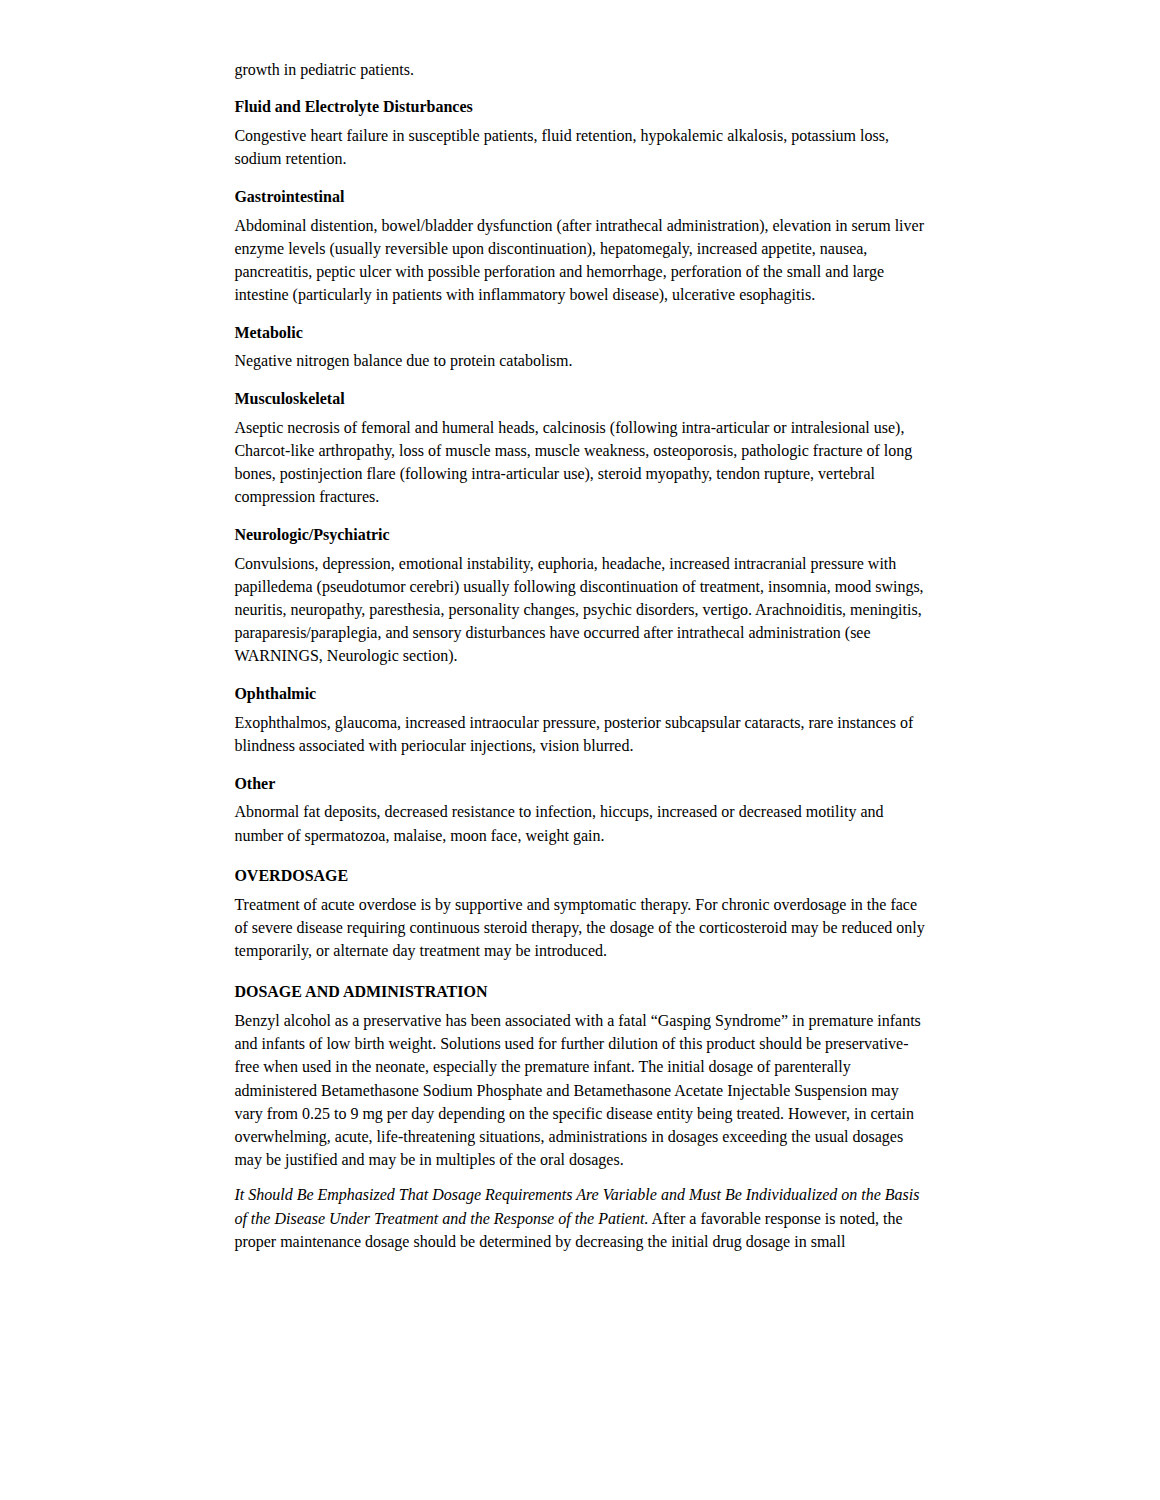growth in pediatric patients.
Fluid and Electrolyte Disturbances
Congestive heart failure in susceptible patients, fluid retention, hypokalemic alkalosis, potassium loss, sodium retention.
Gastrointestinal
Abdominal distention, bowel/bladder dysfunction (after intrathecal administration), elevation in serum liver enzyme levels (usually reversible upon discontinuation), hepatomegaly, increased appetite, nausea, pancreatitis, peptic ulcer with possible perforation and hemorrhage, perforation of the small and large intestine (particularly in patients with inflammatory bowel disease), ulcerative esophagitis.
Metabolic
Negative nitrogen balance due to protein catabolism.
Musculoskeletal
Aseptic necrosis of femoral and humeral heads, calcinosis (following intra-articular or intralesional use), Charcot-like arthropathy, loss of muscle mass, muscle weakness, osteoporosis, pathologic fracture of long bones, postinjection flare (following intra-articular use), steroid myopathy, tendon rupture, vertebral compression fractures.
Neurologic/Psychiatric
Convulsions, depression, emotional instability, euphoria, headache, increased intracranial pressure with papilledema (pseudotumor cerebri) usually following discontinuation of treatment, insomnia, mood swings, neuritis, neuropathy, paresthesia, personality changes, psychic disorders, vertigo. Arachnoiditis, meningitis, paraparesis/paraplegia, and sensory disturbances have occurred after intrathecal administration (see WARNINGS, Neurologic section).
Ophthalmic
Exophthalmos, glaucoma, increased intraocular pressure, posterior subcapsular cataracts, rare instances of blindness associated with periocular injections, vision blurred.
Other
Abnormal fat deposits, decreased resistance to infection, hiccups, increased or decreased motility and number of spermatozoa, malaise, moon face, weight gain.
OVERDOSAGE
Treatment of acute overdose is by supportive and symptomatic therapy. For chronic overdosage in the face of severe disease requiring continuous steroid therapy, the dosage of the corticosteroid may be reduced only temporarily, or alternate day treatment may be introduced.
DOSAGE AND ADMINISTRATION
Benzyl alcohol as a preservative has been associated with a fatal “Gasping Syndrome” in premature infants and infants of low birth weight. Solutions used for further dilution of this product should be preservative-free when used in the neonate, especially the premature infant. The initial dosage of parenterally administered Betamethasone Sodium Phosphate and Betamethasone Acetate Injectable Suspension may vary from 0.25 to 9 mg per day depending on the specific disease entity being treated. However, in certain overwhelming, acute, life-threatening situations, administrations in dosages exceeding the usual dosages may be justified and may be in multiples of the oral dosages.
It Should Be Emphasized That Dosage Requirements Are Variable and Must Be Individualized on the Basis of the Disease Under Treatment and the Response of the Patient. After a favorable response is noted, the proper maintenance dosage should be determined by decreasing the initial drug dosage in small